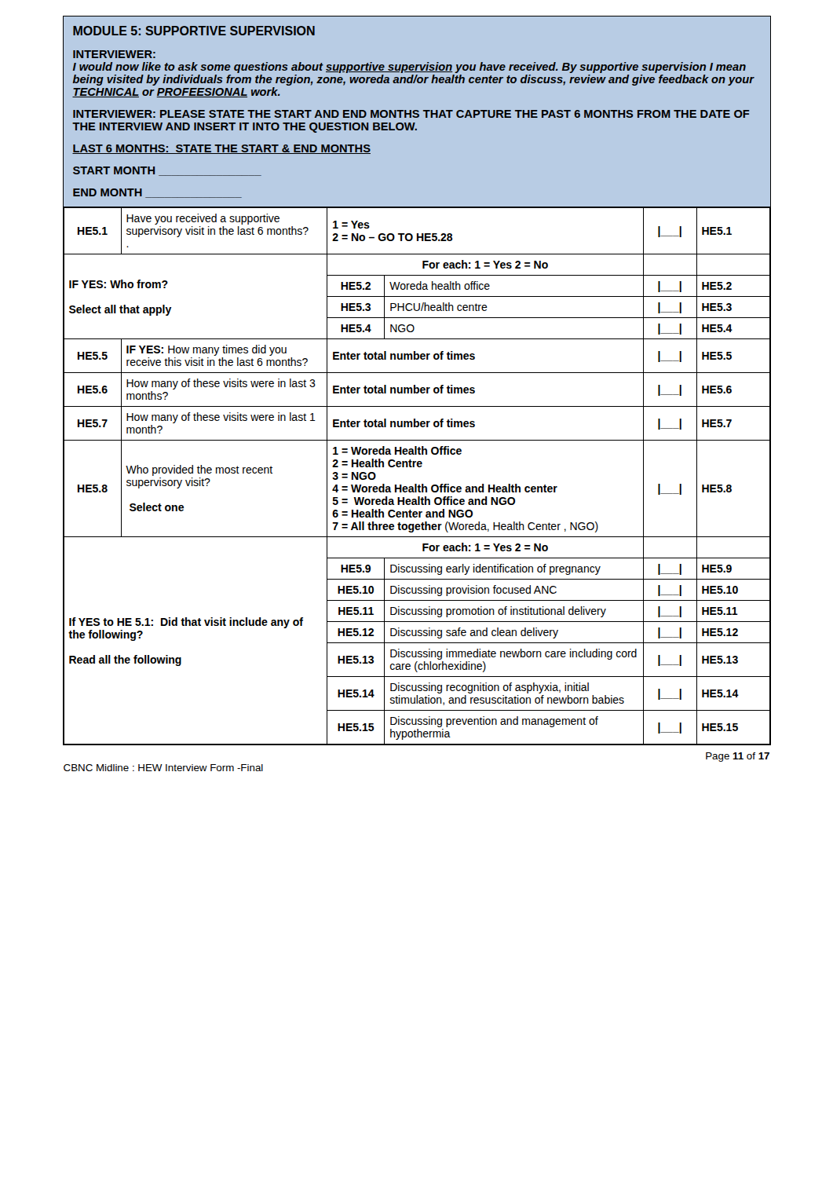MODULE 5: SUPPORTIVE SUPERVISION
INTERVIEWER:
I would now like to ask some questions about supportive supervision you have received. By supportive supervision I mean being visited by individuals from the region, zone, woreda and/or health center to discuss, review and give feedback on your TECHNICAL or PROFEESIONAL work.
INTERVIEWER: PLEASE STATE THE START AND END MONTHS THAT CAPTURE THE PAST 6 MONTHS FROM THE DATE OF THE INTERVIEW AND INSERT IT INTO THE QUESTION BELOW.
LAST 6 MONTHS: STATE THE START & END MONTHS
START MONTH ________________
END MONTH _______________
| HE5.1 | Have you received a supportive supervisory visit in the last 6 months? . | 1 = Yes 2 = No – GO TO HE5.28 | /___/ | HE5.1 |
| IF YES : Who from? Select all that apply | For each: 1 = Yes 2 = No | | |
| HE5.2 | Woreda health office | /___/ | HE5.2 |
| HE5.3 | PHCU/health centre | /___/ | HE5.3 |
| HE5.4 | NGO | /___/ | HE5.4 |
| HE5.5 | IF YES: How many times did you receive this visit in the last 6 months? | Enter total number of times | /___/ | HE5.5 |
| HE5.6 | How many of these visits were in last 3 months? | Enter total number of times | /___/ | HE5.6 |
| HE5.7 | How many of these visits were in last 1 month? | Enter total number of times | /___/ | HE5.7 |
| HE5.8 | Who provided the most recent supervisory visit? Select one | 1 = Woreda Health Office 2 = Health Centre 3 = NGO 4 = Woreda Health Office and Health center 5 = Woreda Health Office and NGO 6 = Health Center and NGO 7 = All three together (Woreda, Health Center , NGO) | /___/ | HE5.8 |
| If YES to HE 5.1 : Did that visit include any of the following? Read all the following | For each: 1 = Yes 2 = No | | |
| HE5.9 | Discussing early identification of pregnancy | /___/ | HE5.9 |
| HE5.10 | Discussing provision focused ANC | /___/ | HE5.10 |
| HE5.11 | Discussing promotion of institutional delivery | /___/ | HE5.11 |
| HE5.12 | Discussing safe and clean delivery | /___/ | HE5.12 |
| HE5.13 | Discussing immediate newborn care including cord care (chlorhexidine) | /___/ | HE5.13 |
| HE5.14 | Discussing recognition of asphyxia, initial stimulation, and resuscitation of newborn babies | /___/ | HE5.14 |
| HE5.15 | Discussing prevention and management of hypothermia | /___/ | HE5.15 |
Page 11 of 17
CBNC Midline : HEW Interview Form -Final